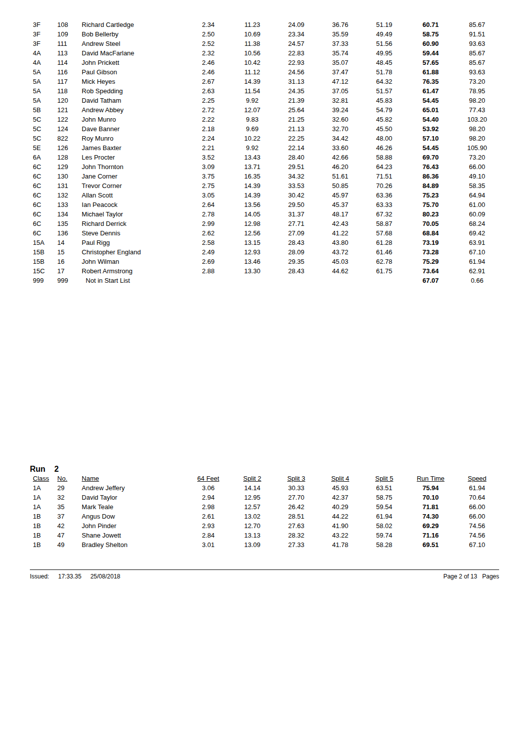| 3F | 108 | Richard Cartledge | 2.34 | 11.23 | 24.09 | 36.76 | 51.19 | 60.71 | 85.67 |
| 3F | 109 | Bob Bellerby | 2.50 | 10.69 | 23.34 | 35.59 | 49.49 | 58.75 | 91.51 |
| 3F | 111 | Andrew Steel | 2.52 | 11.38 | 24.57 | 37.33 | 51.56 | 60.90 | 93.63 |
| 4A | 113 | David MacFarlane | 2.32 | 10.56 | 22.83 | 35.74 | 49.95 | 59.44 | 85.67 |
| 4A | 114 | John Prickett | 2.46 | 10.42 | 22.93 | 35.07 | 48.45 | 57.65 | 85.67 |
| 5A | 116 | Paul Gibson | 2.46 | 11.12 | 24.56 | 37.47 | 51.78 | 61.88 | 93.63 |
| 5A | 117 | Mick Heyes | 2.67 | 14.39 | 31.13 | 47.12 | 64.32 | 76.35 | 73.20 |
| 5A | 118 | Rob Spedding | 2.63 | 11.54 | 24.35 | 37.05 | 51.57 | 61.47 | 78.95 |
| 5A | 120 | David Tatham | 2.25 | 9.92 | 21.39 | 32.81 | 45.83 | 54.45 | 98.20 |
| 5B | 121 | Andrew Abbey | 2.72 | 12.07 | 25.64 | 39.24 | 54.79 | 65.01 | 77.43 |
| 5C | 122 | John Munro | 2.22 | 9.83 | 21.25 | 32.60 | 45.82 | 54.40 | 103.20 |
| 5C | 124 | Dave Banner | 2.18 | 9.69 | 21.13 | 32.70 | 45.50 | 53.92 | 98.20 |
| 5C | 822 | Roy Munro | 2.24 | 10.22 | 22.25 | 34.42 | 48.00 | 57.10 | 98.20 |
| 5E | 126 | James Baxter | 2.21 | 9.92 | 22.14 | 33.60 | 46.26 | 54.45 | 105.90 |
| 6A | 128 | Les Procter | 3.52 | 13.43 | 28.40 | 42.66 | 58.88 | 69.70 | 73.20 |
| 6C | 129 | John Thornton | 3.09 | 13.71 | 29.51 | 46.20 | 64.23 | 76.43 | 66.00 |
| 6C | 130 | Jane Corner | 3.75 | 16.35 | 34.32 | 51.61 | 71.51 | 86.36 | 49.10 |
| 6C | 131 | Trevor Corner | 2.75 | 14.39 | 33.53 | 50.85 | 70.26 | 84.89 | 58.35 |
| 6C | 132 | Allan Scott | 3.05 | 14.39 | 30.42 | 45.97 | 63.36 | 75.23 | 64.94 |
| 6C | 133 | Ian Peacock | 2.64 | 13.56 | 29.50 | 45.37 | 63.33 | 75.70 | 61.00 |
| 6C | 134 | Michael Taylor | 2.78 | 14.05 | 31.37 | 48.17 | 67.32 | 80.23 | 60.09 |
| 6C | 135 | Richard Derrick | 2.99 | 12.98 | 27.71 | 42.43 | 58.87 | 70.05 | 68.24 |
| 6C | 136 | Steve Dennis | 2.62 | 12.56 | 27.09 | 41.22 | 57.68 | 68.84 | 69.42 |
| 15A | 14 | Paul Rigg | 2.58 | 13.15 | 28.43 | 43.80 | 61.28 | 73.19 | 63.91 |
| 15B | 15 | Christopher England | 2.49 | 12.93 | 28.09 | 43.72 | 61.46 | 73.28 | 67.10 |
| 15B | 16 | John Wilman | 2.69 | 13.46 | 29.35 | 45.03 | 62.78 | 75.29 | 61.94 |
| 15C | 17 | Robert Armstrong | 2.88 | 13.30 | 28.43 | 44.62 | 61.75 | 73.64 | 62.91 |
| 999 | 999 | Not in Start List | | | | | | 67.07 | 0.66 |
Run 2
| Class | No. | Name | 64 Feet | Split 2 | Split 3 | Split 4 | Split 5 | Run Time | Speed |
| 1A | 29 | Andrew Jeffery | 3.06 | 14.14 | 30.33 | 45.93 | 63.51 | 75.94 | 61.94 |
| 1A | 32 | David Taylor | 2.94 | 12.95 | 27.70 | 42.37 | 58.75 | 70.10 | 70.64 |
| 1A | 35 | Mark Teale | 2.98 | 12.57 | 26.42 | 40.29 | 59.54 | 71.81 | 66.00 |
| 1B | 37 | Angus Dow | 2.61 | 13.02 | 28.51 | 44.22 | 61.94 | 74.30 | 66.00 |
| 1B | 42 | John Pinder | 2.93 | 12.70 | 27.63 | 41.90 | 58.02 | 69.29 | 74.56 |
| 1B | 47 | Shane Jowett | 2.84 | 13.13 | 28.32 | 43.22 | 59.74 | 71.16 | 74.56 |
| 1B | 49 | Bradley Shelton | 3.01 | 13.09 | 27.33 | 41.78 | 58.28 | 69.51 | 67.10 |
Issued: 17:33.3525/08/2018
Page 2 of 13 Pages